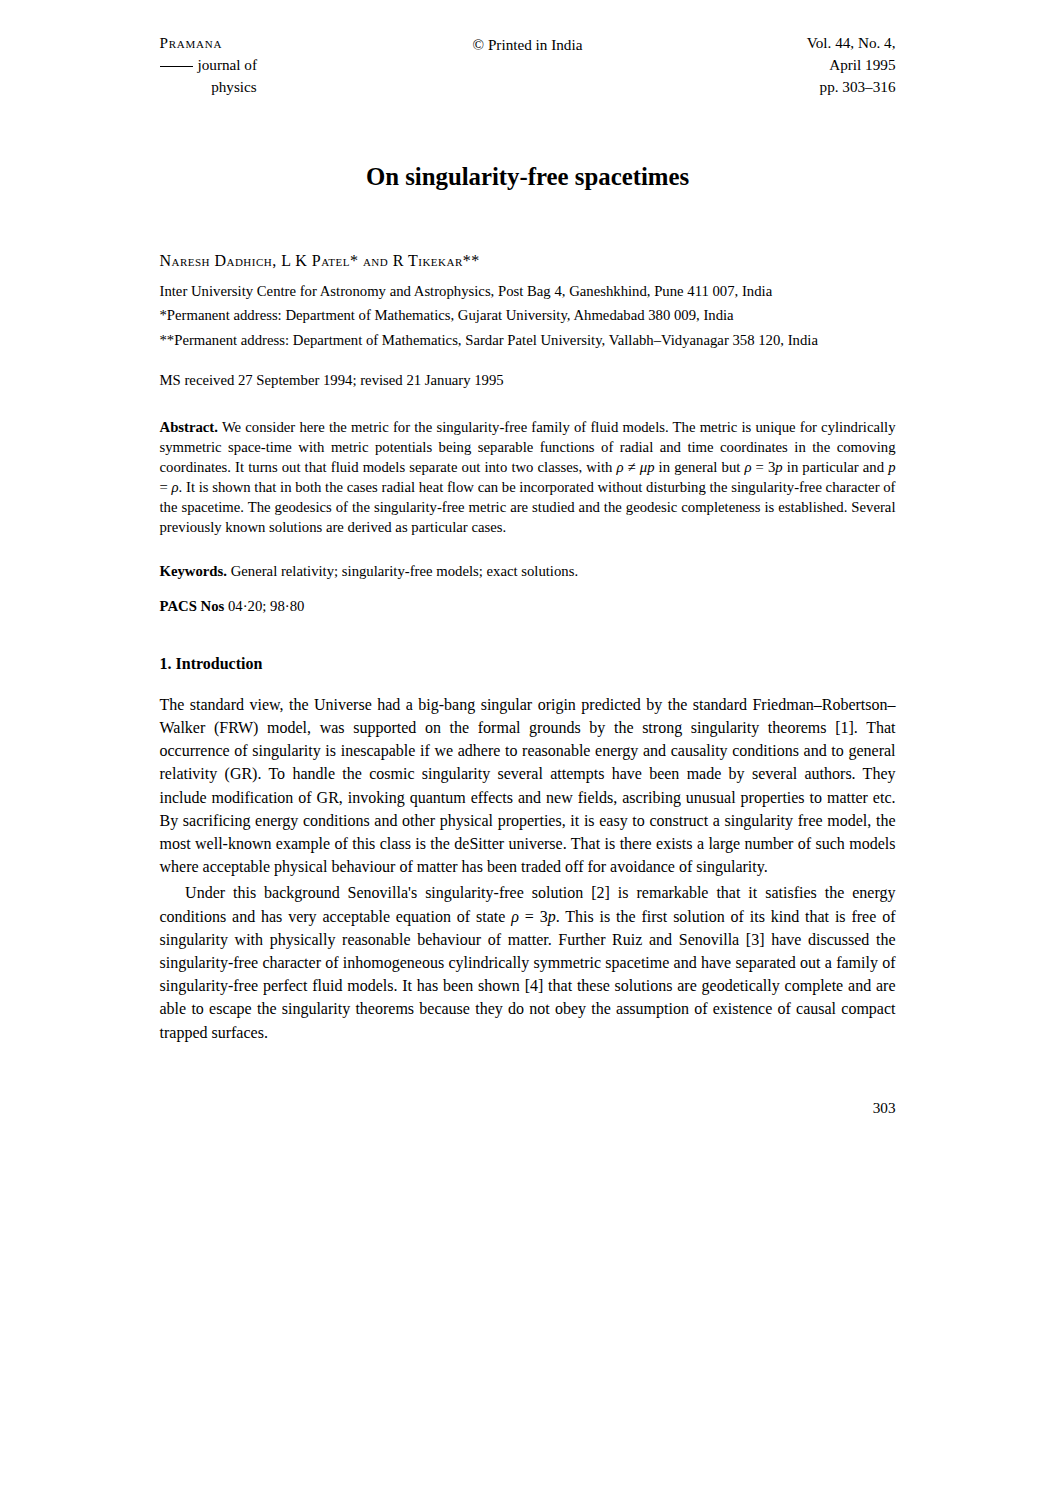Pramana journal of physics
© Printed in India
Vol. 44, No. 4,
April 1995
pp. 303–316
On singularity-free spacetimes
Naresh Dadhich, L K Patel* and R Tikekar**
Inter University Centre for Astronomy and Astrophysics, Post Bag 4, Ganeshkhind, Pune 411 007, India
*Permanent address: Department of Mathematics, Gujarat University, Ahmedabad 380 009, India
**Permanent address: Department of Mathematics, Sardar Patel University, Vallabh–Vidyanagar 358 120, India
MS received 27 September 1994; revised 21 January 1995
Abstract. We consider here the metric for the singularity-free family of fluid models. The metric is unique for cylindrically symmetric space-time with metric potentials being separable functions of radial and time coordinates in the comoving coordinates. It turns out that fluid models separate out into two classes, with ρ ≠ μp in general but ρ = 3p in particular and p = ρ. It is shown that in both the cases radial heat flow can be incorporated without disturbing the singularity-free character of the spacetime. The geodesics of the singularity-free metric are studied and the geodesic completeness is established. Several previously known solutions are derived as particular cases.
Keywords. General relativity; singularity-free models; exact solutions.
PACS Nos 04·20; 98·80
1. Introduction
The standard view, the Universe had a big-bang singular origin predicted by the standard Friedman–Robertson–Walker (FRW) model, was supported on the formal grounds by the strong singularity theorems [1]. That occurrence of singularity is inescapable if we adhere to reasonable energy and causality conditions and to general relativity (GR). To handle the cosmic singularity several attempts have been made by several authors. They include modification of GR, invoking quantum effects and new fields, ascribing unusual properties to matter etc. By sacrificing energy conditions and other physical properties, it is easy to construct a singularity free model, the most well-known example of this class is the deSitter universe. That is there exists a large number of such models where acceptable physical behaviour of matter has been traded off for avoidance of singularity.
Under this background Senovilla's singularity-free solution [2] is remarkable that it satisfies the energy conditions and has very acceptable equation of state ρ = 3p. This is the first solution of its kind that is free of singularity with physically reasonable behaviour of matter. Further Ruiz and Senovilla [3] have discussed the singularity-free character of inhomogeneous cylindrically symmetric spacetime and have separated out a family of singularity-free perfect fluid models. It has been shown [4] that these solutions are geodetically complete and are able to escape the singularity theorems because they do not obey the assumption of existence of causal compact trapped surfaces.
303